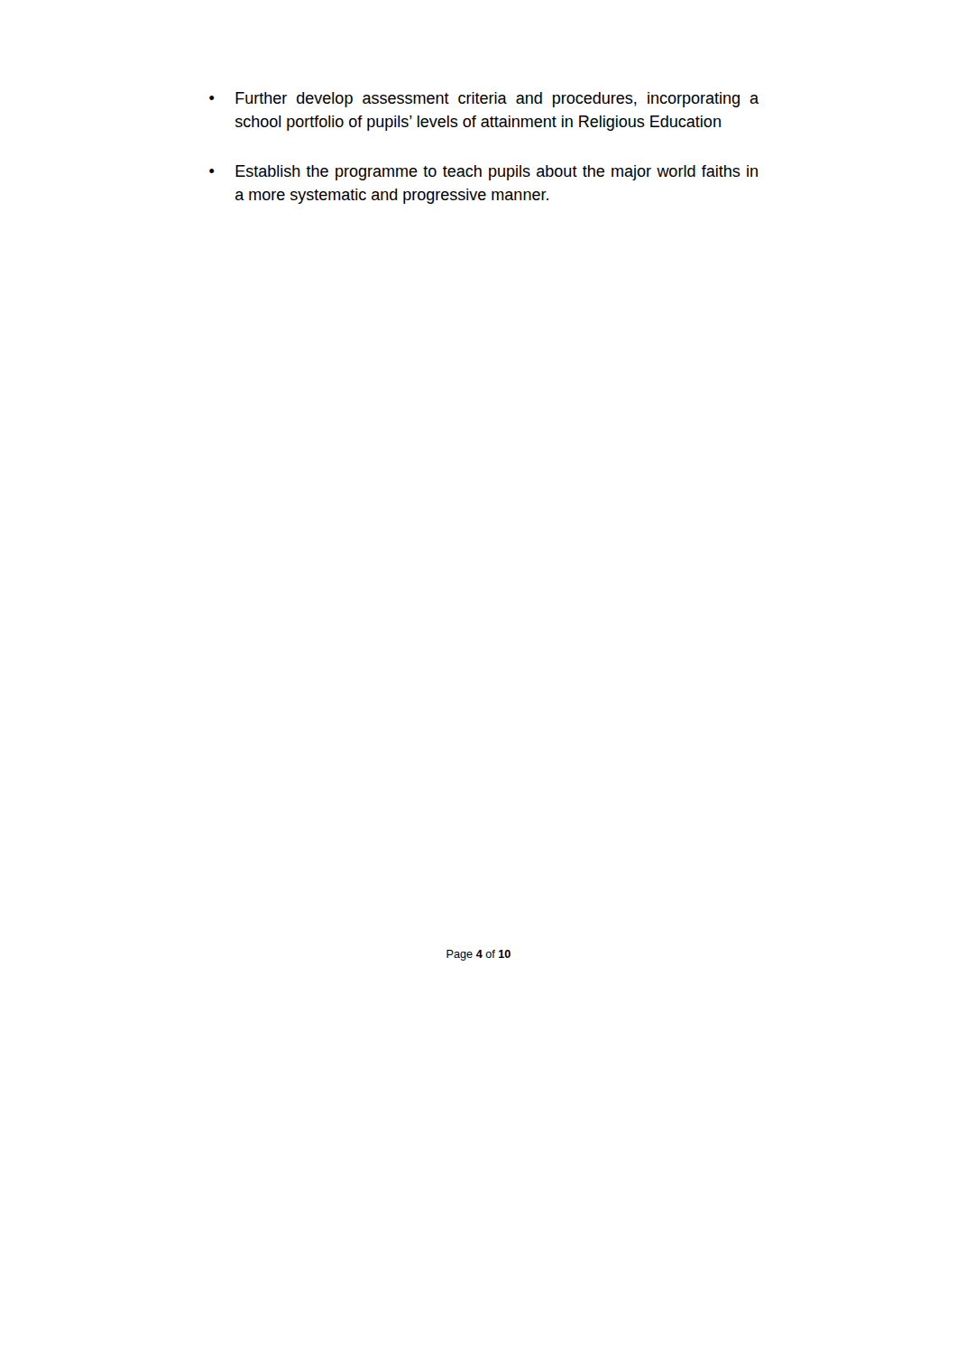Further develop assessment criteria and procedures, incorporating a school portfolio of pupils’ levels of attainment in Religious Education
Establish the programme to teach pupils about the major world faiths in a more systematic and progressive manner.
Page 4 of 10